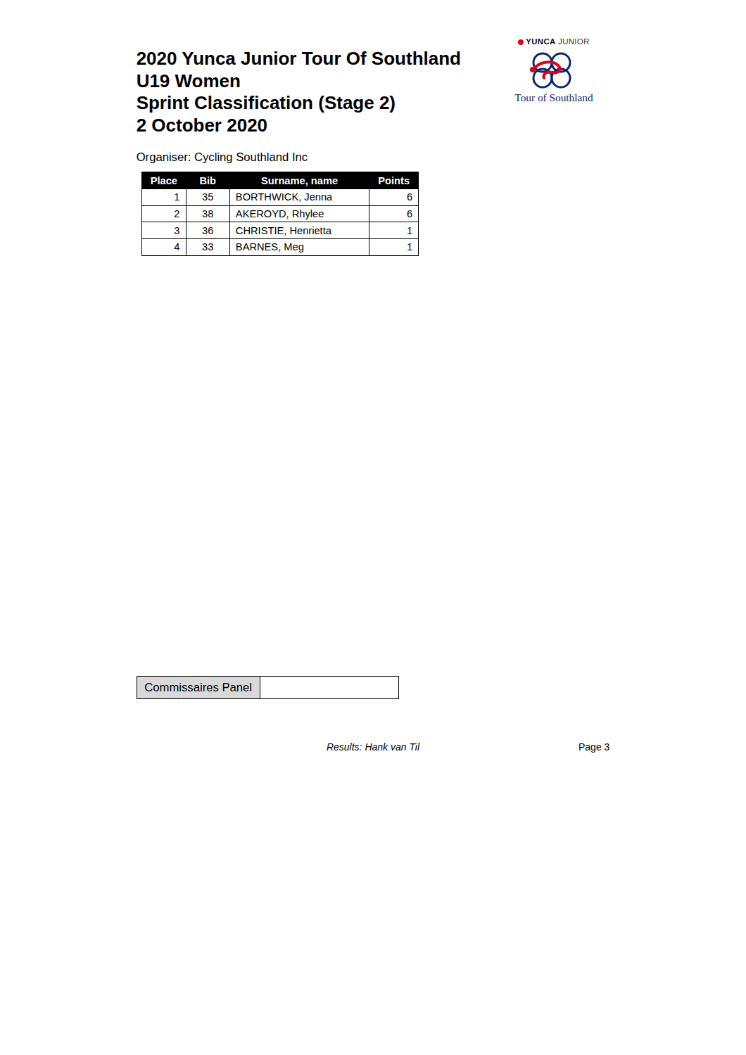YUNCA JUNIOR
Tour of Southland
2020 Yunca Junior Tour Of Southland U19 Women
Sprint Classification (Stage 2)
2 October 2020
Organiser: Cycling Southland Inc
| Place | Bib | Surname, name | Points |
| --- | --- | --- | --- |
| 1 | 35 | BORTHWICK, Jenna | 6 |
| 2 | 38 | AKEROYD, Rhylee | 6 |
| 3 | 36 | CHRISTIE, Henrietta | 1 |
| 4 | 33 | BARNES, Meg | 1 |
Commissaires Panel
Results: Hank van Til
Page 3